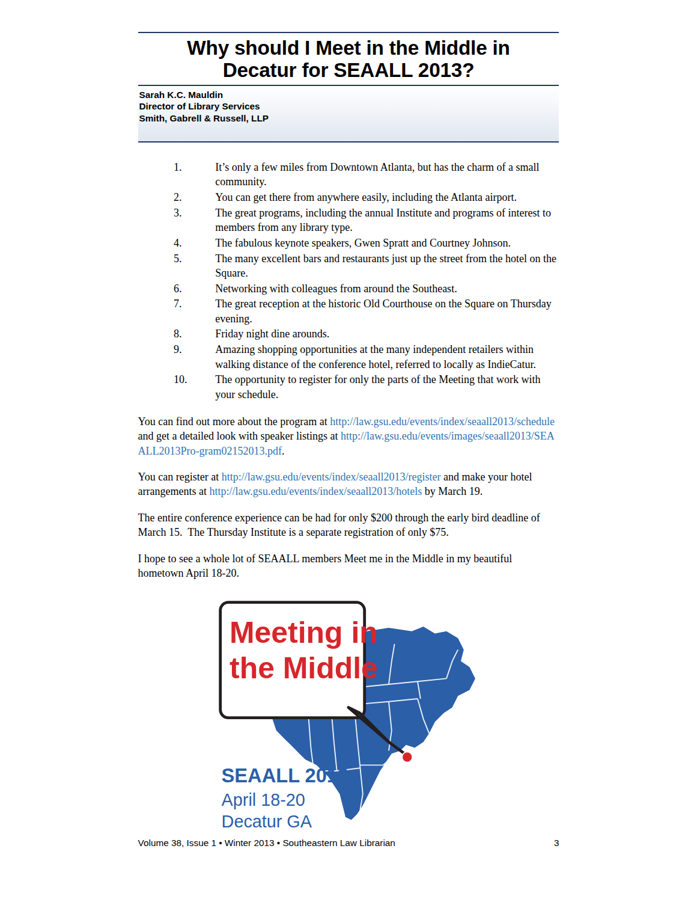Why should I Meet in the Middle in
Decatur for SEAALL 2013?
Sarah K.C. Mauldin
Director of Library Services
Smith, Gabrell & Russell, LLP
1. It’s only a few miles from Downtown Atlanta, but has the charm of a small community.
2. You can get there from anywhere easily, including the Atlanta airport.
3. The great programs, including the annual Institute and programs of interest to members from any library type.
4. The fabulous keynote speakers, Gwen Spratt and Courtney Johnson.
5. The many excellent bars and restaurants just up the street from the hotel on the Square.
6. Networking with colleagues from around the Southeast.
7. The great reception at the historic Old Courthouse on the Square on Thursday evening.
8. Friday night dine arounds.
9. Amazing shopping opportunities at the many independent retailers within walking distance of the conference hotel, referred to locally as IndieCatur.
10. The opportunity to register for only the parts of the Meeting that work with your schedule.
You can find out more about the program at http://law.gsu.edu/events/index/seaall2013/schedule and get a detailed look with speaker listings at http://law.gsu.edu/events/images/seaall2013/SEAALL2013Pro-gram02152013.pdf.
You can register at http://law.gsu.edu/events/index/seaall2013/register and make your hotel arrangements at http://law.gsu.edu/events/index/seaall2013/hotels by March 19.
The entire conference experience can be had for only $200 through the early bird deadline of March 15. The Thursday Institute is a separate registration of only $75.
I hope to see a whole lot of SEAALL members Meet me in the Middle in my beautiful hometown April 18-20.
Meeting in the Middle SEAALL 2013 April 18-20 Decatur GA
Volume 38, Issue 1 • Winter 2013 • Southeastern Law Librarian 3